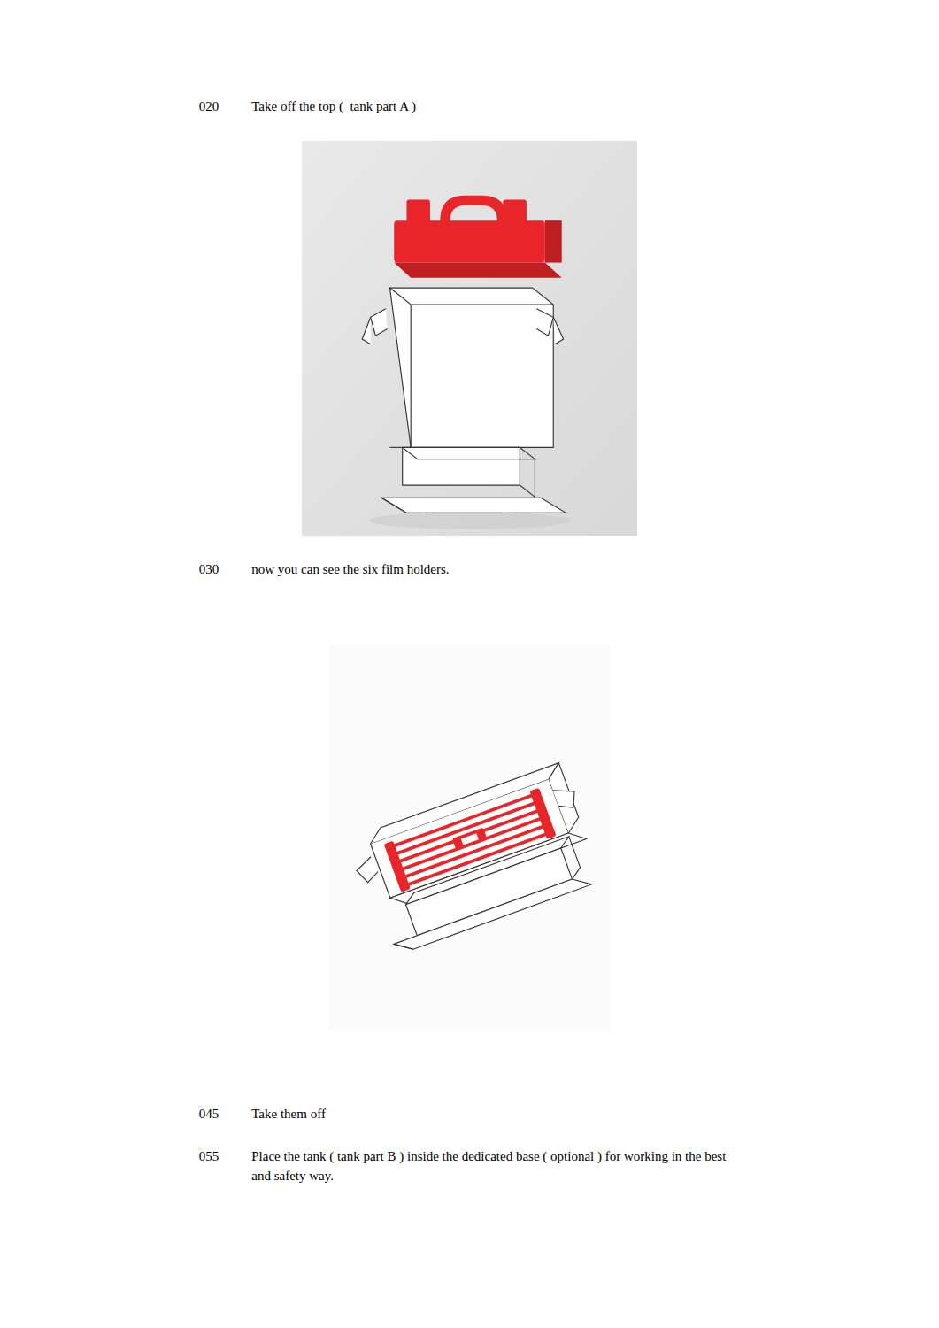020
Take off the top ( tank part A )
030
now you can see the six film holders.
045
Take them off
055
Place the tank ( tank part B ) inside the dedicated base ( optional ) for working in the best and safety way.